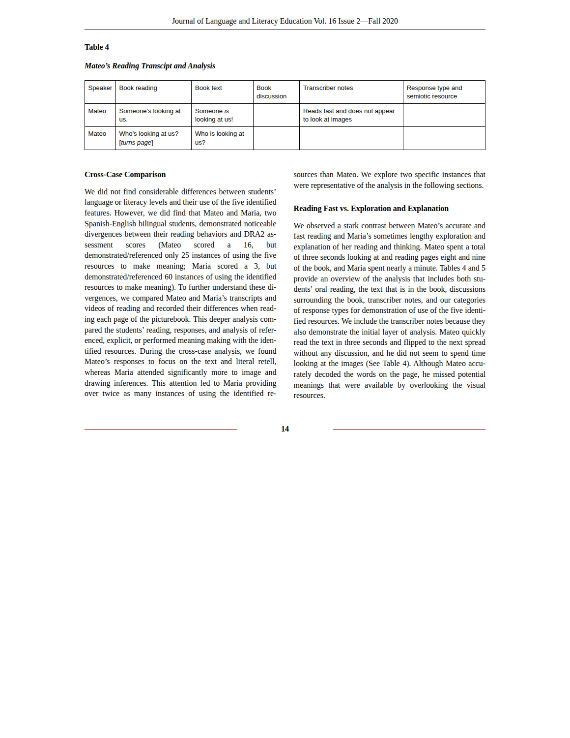Journal of Language and Literacy Education Vol. 16 Issue 2—Fall 2020
Table 4
Mateo’s Reading Transcipt and Analysis
| Speaker | Book reading | Book text | Book discussion | Transcriber notes | Response type and semiotic resource |
| --- | --- | --- | --- | --- | --- |
| Mateo | Someone’s looking at us. | Someone is looking at us! | | Reads fast and does not appear to look at images | |
| Mateo | Who’s looking at us? [ turns page ] | Who is looking at us? | | | |
Cross-Case Comparison
We did not find considerable differences between students’ language or literacy levels and their use of the five identified features. However, we did find that Mateo and Maria, two Spanish-English bilingual students, demonstrated noticeable divergences between their reading behaviors and DRA2 assessment scores (Mateo scored a 16, but demonstrated/referenced only 25 instances of using the five resources to make meaning; Maria scored a 3, but demonstrated/referenced 60 instances of using the identified resources to make meaning). To further understand these divergences, we compared Mateo and Maria’s transcripts and videos of reading and recorded their differences when reading each page of the picturebook. This deeper analysis compared the students’ reading, responses, and analysis of referenced, explicit, or performed meaning making with the identified resources. During the cross-case analysis, we found Mateo’s responses to focus on the text and literal retell, whereas Maria attended significantly more to image and drawing inferences. This attention led to Maria providing over twice as many instances of using the identified resources than Mateo. We explore two specific instances that were representative of the analysis in the following sections.
Reading Fast vs. Exploration and Explanation
We observed a stark contrast between Mateo’s accurate and fast reading and Maria’s sometimes lengthy exploration and explanation of her reading and thinking. Mateo spent a total of three seconds looking at and reading pages eight and nine of the book, and Maria spent nearly a minute. Tables 4 and 5 provide an overview of the analysis that includes both students’ oral reading, the text that is in the book, discussions surrounding the book, transcriber notes, and our categories of response types for demonstration of use of the five identified resources. We include the transcriber notes because they also demonstrate the initial layer of analysis. Mateo quickly read the text in three seconds and flipped to the next spread without any discussion, and he did not seem to spend time looking at the images (See Table 4). Although Mateo accurately decoded the words on the page, he missed potential meanings that were available by overlooking the visual resources.
14